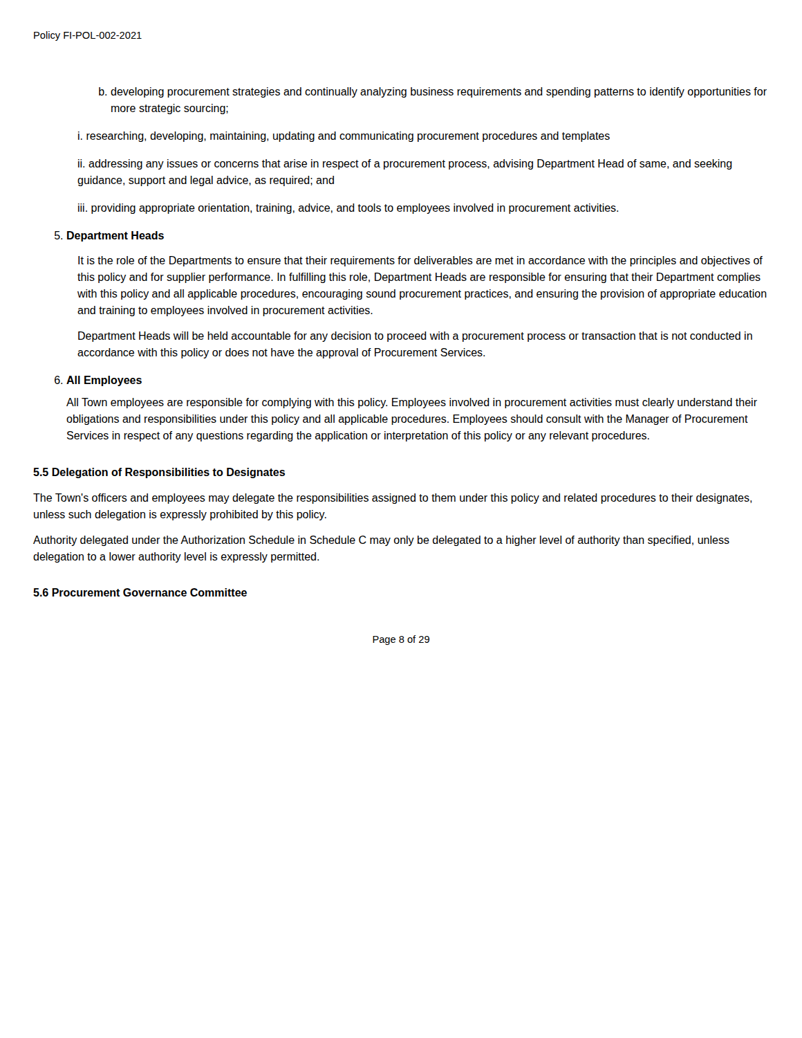Policy FI-POL-002-2021
developing procurement strategies and continually analyzing business requirements and spending patterns to identify opportunities for more strategic sourcing;
i. researching, developing, maintaining, updating and communicating procurement procedures and templates
ii. addressing any issues or concerns that arise in respect of a procurement process, advising Department Head of same, and seeking guidance, support and legal advice, as required; and
iii. providing appropriate orientation, training, advice, and tools to employees involved in procurement activities.
Department Heads
It is the role of the Departments to ensure that their requirements for deliverables are met in accordance with the principles and objectives of this policy and for supplier performance. In fulfilling this role, Department Heads are responsible for ensuring that their Department complies with this policy and all applicable procedures, encouraging sound procurement practices, and ensuring the provision of appropriate education and training to employees involved in procurement activities.
Department Heads will be held accountable for any decision to proceed with a procurement process or transaction that is not conducted in accordance with this policy or does not have the approval of Procurement Services.
All Employees
All Town employees are responsible for complying with this policy. Employees involved in procurement activities must clearly understand their obligations and responsibilities under this policy and all applicable procedures. Employees should consult with the Manager of Procurement Services in respect of any questions regarding the application or interpretation of this policy or any relevant procedures.
5.5 Delegation of Responsibilities to Designates
The Town's officers and employees may delegate the responsibilities assigned to them under this policy and related procedures to their designates, unless such delegation is expressly prohibited by this policy.
Authority delegated under the Authorization Schedule in Schedule C may only be delegated to a higher level of authority than specified, unless delegation to a lower authority level is expressly permitted.
5.6 Procurement Governance Committee
Page 8 of 29